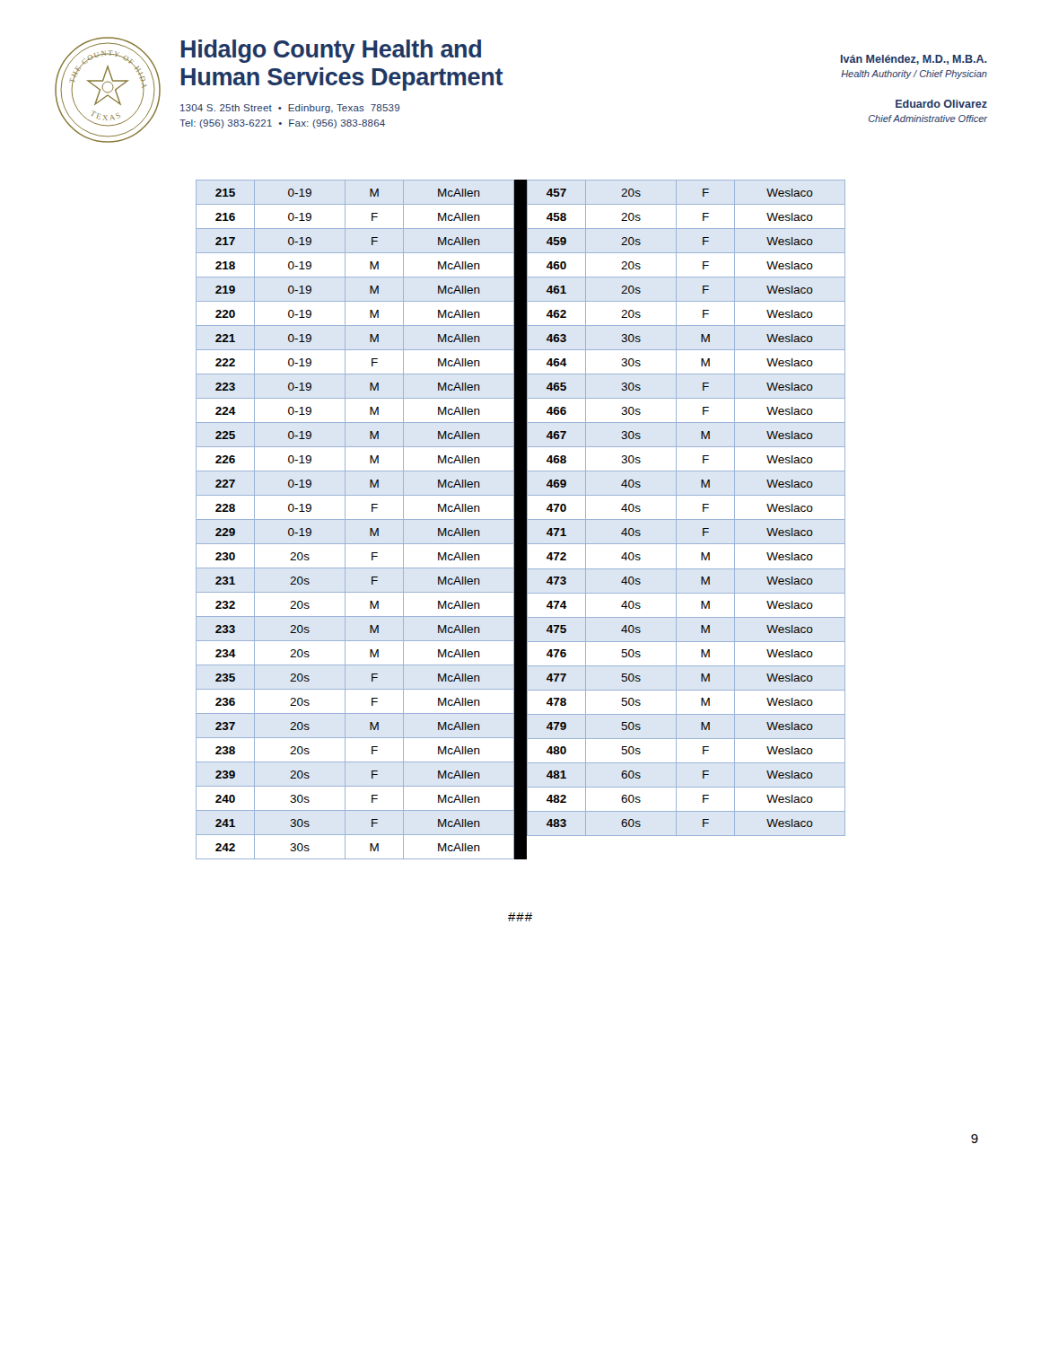THE COUNTY OF HIDALGO TEXAS
Hidalgo County Health and
Human Services Department
1304 S. 25th Street • Edinburg, Texas 78539
Tel: (956) 383-6221 • Fax: (956) 383-8864
Iván Meléndez, M.D., M.B.A.
Health Authority / Chief Physician
Eduardo Olivarez
Chief Administrative Officer
| 215 | 0-19 | M | McAllen |
| 216 | 0-19 | F | McAllen |
| 217 | 0-19 | F | McAllen |
| 218 | 0-19 | M | McAllen |
| 219 | 0-19 | M | McAllen |
| 220 | 0-19 | M | McAllen |
| 221 | 0-19 | M | McAllen |
| 222 | 0-19 | F | McAllen |
| 223 | 0-19 | M | McAllen |
| 224 | 0-19 | M | McAllen |
| 225 | 0-19 | M | McAllen |
| 226 | 0-19 | M | McAllen |
| 227 | 0-19 | M | McAllen |
| 228 | 0-19 | F | McAllen |
| 229 | 0-19 | M | McAllen |
| 230 | 20s | F | McAllen |
| 231 | 20s | F | McAllen |
| 232 | 20s | M | McAllen |
| 233 | 20s | M | McAllen |
| 234 | 20s | M | McAllen |
| 235 | 20s | F | McAllen |
| 236 | 20s | F | McAllen |
| 237 | 20s | M | McAllen |
| 238 | 20s | F | McAllen |
| 239 | 20s | F | McAllen |
| 240 | 30s | F | McAllen |
| 241 | 30s | F | McAllen |
| 242 | 30s | M | McAllen |
| 457 | 20s | F | Weslaco |
| 458 | 20s | F | Weslaco |
| 459 | 20s | F | Weslaco |
| 460 | 20s | F | Weslaco |
| 461 | 20s | F | Weslaco |
| 462 | 20s | F | Weslaco |
| 463 | 30s | M | Weslaco |
| 464 | 30s | M | Weslaco |
| 465 | 30s | F | Weslaco |
| 466 | 30s | F | Weslaco |
| 467 | 30s | M | Weslaco |
| 468 | 30s | F | Weslaco |
| 469 | 40s | M | Weslaco |
| 470 | 40s | F | Weslaco |
| 471 | 40s | F | Weslaco |
| 472 | 40s | M | Weslaco |
| 473 | 40s | M | Weslaco |
| 474 | 40s | M | Weslaco |
| 475 | 40s | M | Weslaco |
| 476 | 50s | M | Weslaco |
| 477 | 50s | M | Weslaco |
| 478 | 50s | M | Weslaco |
| 479 | 50s | M | Weslaco |
| 480 | 50s | F | Weslaco |
| 481 | 60s | F | Weslaco |
| 482 | 60s | F | Weslaco |
| 483 | 60s | F | Weslaco |
###
9